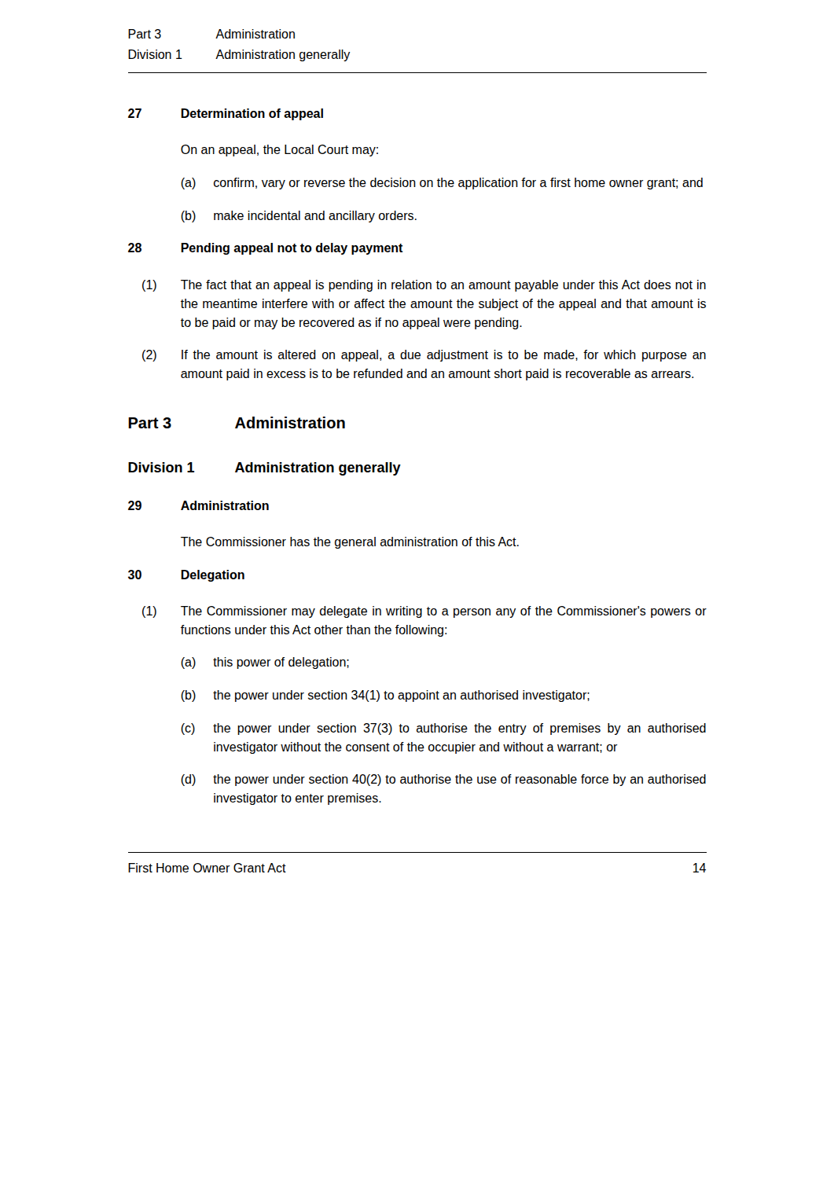Part 3 Administration Division 1 Administration generally
27
Determination of appeal
On an appeal, the Local Court may:
(a)
confirm, vary or reverse the decision on the application for a first home owner grant; and
(b)
make incidental and ancillary orders.
28
Pending appeal not to delay payment
(1)
The fact that an appeal is pending in relation to an amount payable under this Act does not in the meantime interfere with or affect the amount the subject of the appeal and that amount is to be paid or may be recovered as if no appeal were pending.
(2)
If the amount is altered on appeal, a due adjustment is to be made, for which purpose an amount paid in excess is to be refunded and an amount short paid is recoverable as arrears.
Part 3
Administration
Division 1
Administration generally
29
Administration
The Commissioner has the general administration of this Act.
30
Delegation
(1)
The Commissioner may delegate in writing to a person any of the Commissioner's powers or functions under this Act other than the following:
(a)
this power of delegation;
(b)
the power under section 34(1) to appoint an authorised investigator;
(c)
the power under section 37(3) to authorise the entry of premises by an authorised investigator without the consent of the occupier and without a warrant; or
(d)
the power under section 40(2) to authorise the use of reasonable force by an authorised investigator to enter premises.
First Home Owner Grant Act
14